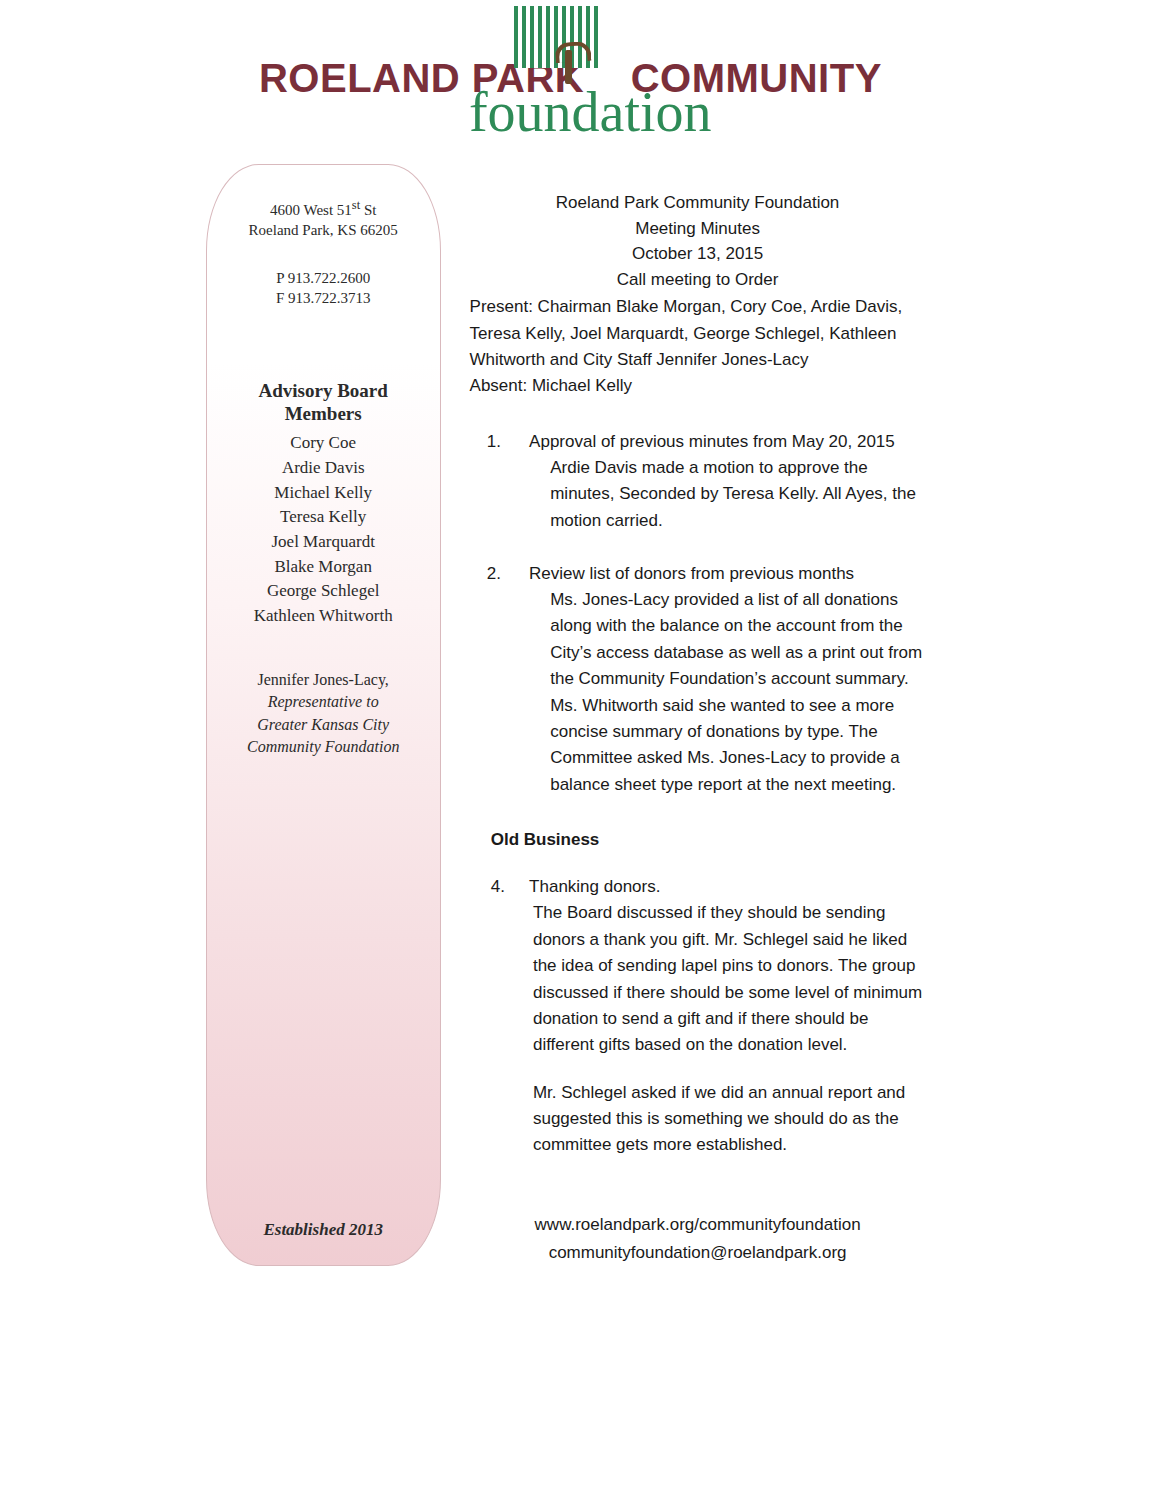ROELAND PARK COMMUNITY
foundation
4600 West 51st St
Roeland Park, KS 66205
P 913.722.2600
F 913.722.3713
Advisory Board
Members
Cory Coe
Ardie Davis
Michael Kelly
Teresa Kelly
Joel Marquardt
Blake Morgan
George Schlegel
Kathleen Whitworth
Jennifer Jones-Lacy,
Representative to
Greater Kansas City
Community Foundation
Established 2013
Roeland Park Community Foundation
Meeting Minutes
October 13, 2015
Call meeting to Order
Present: Chairman Blake Morgan, Cory Coe, Ardie Davis, Teresa Kelly, Joel Marquardt, George Schlegel, Kathleen Whitworth and City Staff Jennifer Jones-Lacy
Absent: Michael Kelly
Approval of previous minutes from May 20, 2015
Ardie Davis made a motion to approve the minutes, Seconded by Teresa Kelly. All Ayes, the motion carried.
Review list of donors from previous months
Ms. Jones-Lacy provided a list of all donations along with the balance on the account from the City’s access database as well as a print out from the Community Foundation’s account summary. Ms. Whitworth said she wanted to see a more concise summary of donations by type. The Committee asked Ms. Jones-Lacy to provide a balance sheet type report at the next meeting.
Old Business
4.
Thanking donors.
The Board discussed if they should be sending donors a thank you gift. Mr. Schlegel said he liked the idea of sending lapel pins to donors. The group discussed if there should be some level of minimum donation to send a gift and if there should be different gifts based on the donation level.
Mr. Schlegel asked if we did an annual report and suggested this is something we should do as the committee gets more established.
www.roelandpark.org/communityfoundation
communityfoundation@roelandpark.org